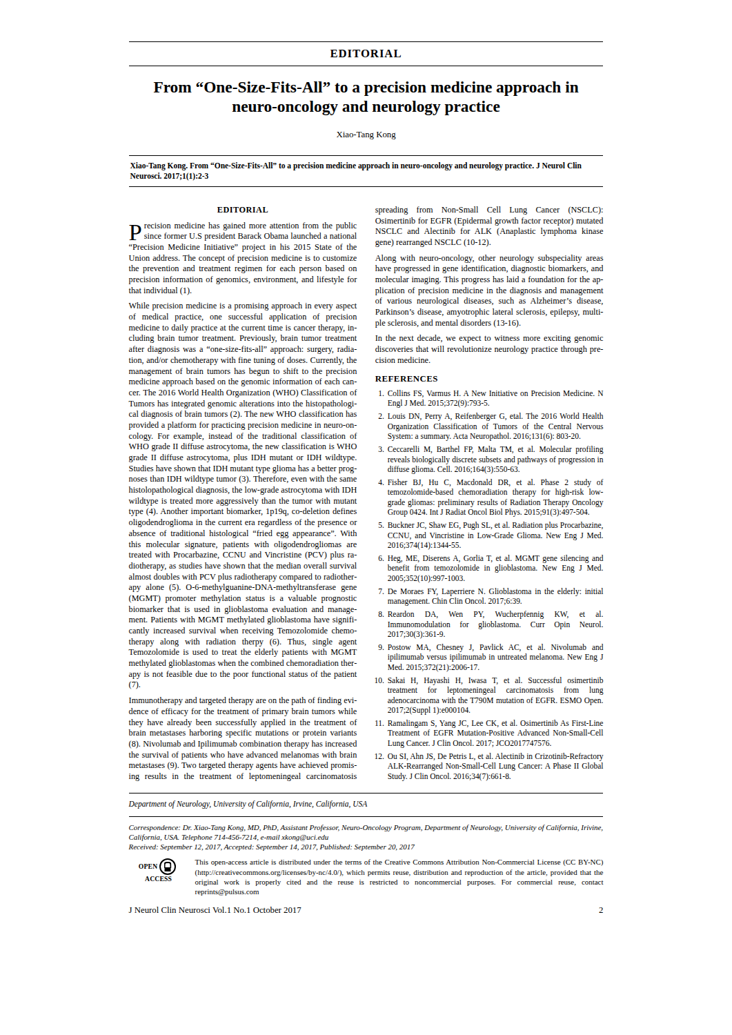EDITORIAL
From “One-Size-Fits-All” to a precision medicine approach in neuro-oncology and neurology practice
Xiao-Tang Kong
Xiao-Tang Kong. From “One-Size-Fits-All” to a precision medicine approach in neuro-oncology and neurology practice. J Neurol Clin Neurosci. 2017;1(1):2-3
EDITORIAL
Precision medicine has gained more attention from the public since former U.S president Barack Obama launched a national “Precision Medicine Initiative” project in his 2015 State of the Union address. The concept of precision medicine is to customize the prevention and treatment regimen for each person based on precision information of genomics, environment, and lifestyle for that individual (1).
While precision medicine is a promising approach in every aspect of medical practice, one successful application of precision medicine to daily practice at the current time is cancer therapy, including brain tumor treatment. Previously, brain tumor treatment after diagnosis was a “one-size-fits-all” approach: surgery, radiation, and/or chemotherapy with fine tuning of doses. Currently, the management of brain tumors has begun to shift to the precision medicine approach based on the genomic information of each cancer. The 2016 World Health Organization (WHO) Classification of Tumors has integrated genomic alterations into the histopathological diagnosis of brain tumors (2). The new WHO classification has provided a platform for practicing precision medicine in neuro-oncology. For example, instead of the traditional classification of WHO grade II diffuse astrocytoma, the new classification is WHO grade II diffuse astrocytoma, plus IDH mutant or IDH wildtype. Studies have shown that IDH mutant type glioma has a better prognoses than IDH wildtype tumor (3). Therefore, even with the same histolopathological diagnosis, the low-grade astrocytoma with IDH wildtype is treated more aggressively than the tumor with mutant type (4). Another important biomarker, 1p19q, co-deletion defines oligodendroglioma in the current era regardless of the presence or absence of traditional histological “fried egg appearance”. With this molecular signature, patients with oligodendrogliomas are treated with Procarbazine, CCNU and Vincristine (PCV) plus radiotherapy, as studies have shown that the median overall survival almost doubles with PCV plus radiotherapy compared to radiotherapy alone (5). O-6-methylguanine-DNA-methyltransferase gene (MGMT) promoter methylation status is a valuable prognostic biomarker that is used in glioblastoma evaluation and management. Patients with MGMT methylated glioblastoma have significantly increased survival when receiving Temozolomide chemotherapy along with radiation therpy (6). Thus, single agent Temozolomide is used to treat the elderly patients with MGMT methylated glioblastomas when the combined chemoradiation therapy is not feasible due to the poor functional status of the patient (7).
Immunotherapy and targeted therapy are on the path of finding evidence of efficacy for the treatment of primary brain tumors while they have already been successfully applied in the treatment of brain metastases harboring specific mutations or protein variants (8). Nivolumab and Ipilimumab combination therapy has increased the survival of patients who have advanced melanomas with brain metastases (9). Two targeted therapy agents have achieved promising results in the treatment of leptomeningeal carcinomatosis spreading from Non-Small Cell Lung Cancer (NSCLC): Osimertinib for EGFR (Epidermal growth factor receptor) mutated NSCLC and Alectinib for ALK (Anaplastic lymphoma kinase gene) rearranged NSCLC (10-12).
Along with neuro-oncology, other neurology subspeciality areas have progressed in gene identification, diagnostic biomarkers, and molecular imaging. This progress has laid a foundation for the application of precision medicine in the diagnosis and management of various neurological diseases, such as Alzheimer’s disease, Parkinson’s disease, amyotrophic lateral sclerosis, epilepsy, multiple sclerosis, and mental disorders (13-16).
In the next decade, we expect to witness more exciting genomic discoveries that will revolutionize neurology practice through precision medicine.
REFERENCES
Collins FS, Varmus H. A New Initiative on Precision Medicine. N Engl J Med. 2015;372(9):793-5.
Louis DN, Perry A, Reifenberger G, etal. The 2016 World Health Organization Classification of Tumors of the Central Nervous System: a summary. Acta Neuropathol. 2016;131(6): 803-20.
Ceccarelli M, Barthel FP, Malta TM, et al. Molecular profiling reveals biologically discrete subsets and pathways of progression in diffuse glioma. Cell. 2016;164(3):550-63.
Fisher BJ, Hu C, Macdonald DR, et al. Phase 2 study of temozolomide-based chemoradiation therapy for high-risk low-grade gliomas: preliminary results of Radiation Therapy Oncology Group 0424. Int J Radiat Oncol Biol Phys. 2015;91(3):497-504.
Buckner JC, Shaw EG, Pugh SL, et al. Radiation plus Procarbazine, CCNU, and Vincristine in Low-Grade Glioma. New Eng J Med. 2016;374(14):1344-55.
Heg, ME, Diserens A, Gorlia T, et al. MGMT gene silencing and benefit from temozolomide in glioblastoma. New Eng J Med. 2005;352(10):997-1003.
De Moraes FY, Laperriere N. Glioblastoma in the elderly: initial management. Chin Clin Oncol. 2017;6:39.
Reardon DA, Wen PY, Wucherpfennig KW, et al. Immunomodulation for glioblastoma. Curr Opin Neurol. 2017;30(3):361-9.
Postow MA, Chesney J, Pavlick AC, et al. Nivolumab and ipilimumab versus ipilimumab in untreated melanoma. New Eng J Med. 2015;372(21):2006-17.
Sakai H, Hayashi H, Iwasa T, et al. Successful osimertinib treatment for leptomeningeal carcinomatosis from lung adenocarcinoma with the T790M mutation of EGFR. ESMO Open. 2017;2(Suppl 1):e000104.
Ramalingam S, Yang JC, Lee CK, et al. Osimertinib As First-Line Treatment of EGFR Mutation-Positive Advanced Non-Small-Cell Lung Cancer. J Clin Oncol. 2017; JCO2017747576.
Ou SI, Ahn JS, De Petris L, et al. Alectinib in Crizotinib-Refractory ALK-Rearranged Non-Small-Cell Lung Cancer: A Phase II Global Study. J Clin Oncol. 2016;34(7):661-8.
Department of Neurology, University of California, Irvine, California, USA
Correspondence: Dr. Xiao-Tang Kong, MD, PhD, Assistant Professor, Neuro-Oncology Program, Department of Neurology, University of California, Irivine, California, USA. Telephone 714-456-7214, e-mail xkong@uci.edu
Received: September 12, 2017, Accepted: September 14, 2017, Published: September 20, 2017
OPEN ACCESS
This open-access article is distributed under the terms of the Creative Commons Attribution Non-Commercial License (CC BY-NC) (http://creativecommons.org/licenses/by-nc/4.0/), which permits reuse, distribution and reproduction of the article, provided that the original work is properly cited and the reuse is restricted to noncommercial purposes. For commercial reuse, contact reprints@pulsus.com
J Neurol Clin Neurosci Vol.1 No.1 October 2017
2